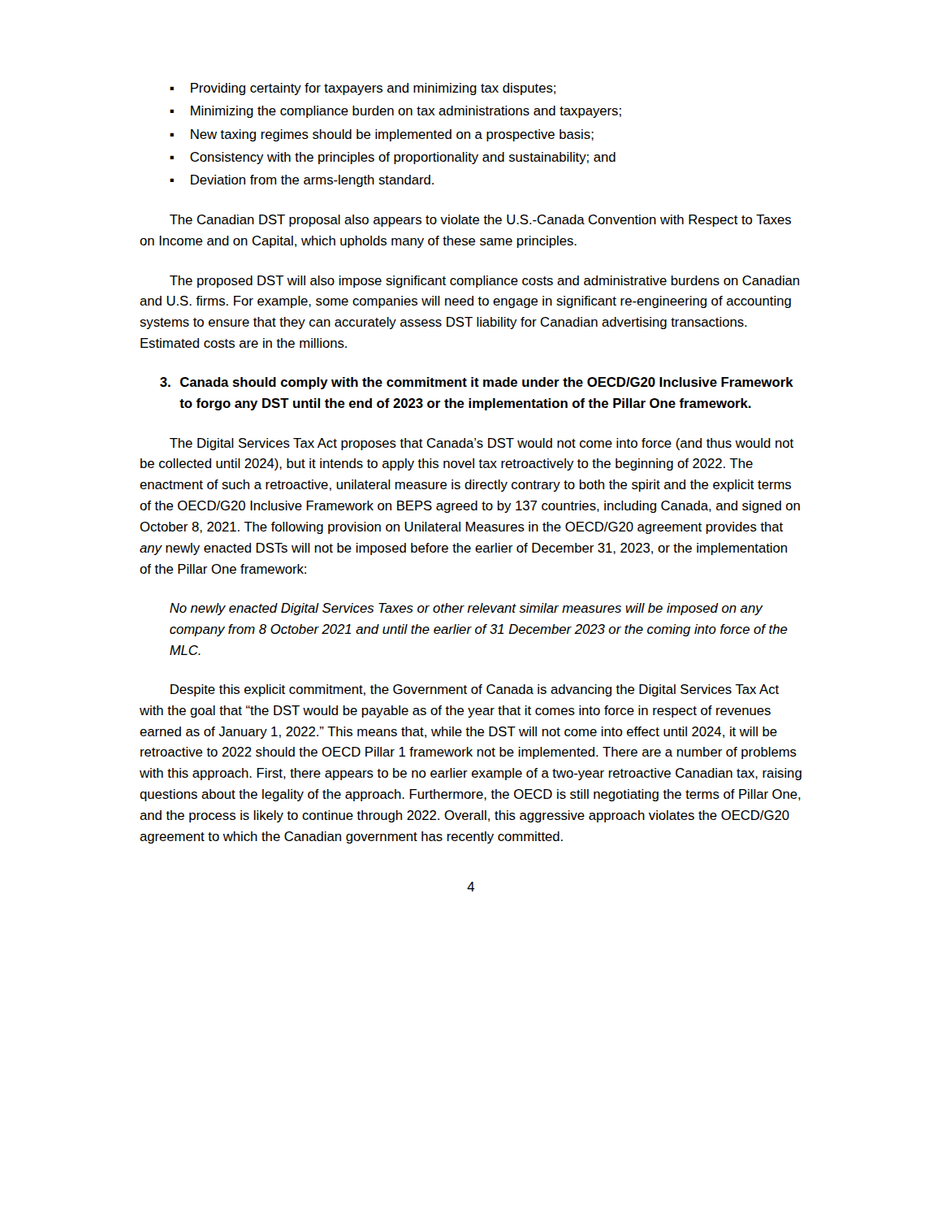Providing certainty for taxpayers and minimizing tax disputes;
Minimizing the compliance burden on tax administrations and taxpayers;
New taxing regimes should be implemented on a prospective basis;
Consistency with the principles of proportionality and sustainability; and
Deviation from the arms-length standard.
The Canadian DST proposal also appears to violate the U.S.-Canada Convention with Respect to Taxes on Income and on Capital, which upholds many of these same principles.
The proposed DST will also impose significant compliance costs and administrative burdens on Canadian and U.S. firms. For example, some companies will need to engage in significant re-engineering of accounting systems to ensure that they can accurately assess DST liability for Canadian advertising transactions. Estimated costs are in the millions.
Canada should comply with the commitment it made under the OECD/G20 Inclusive Framework to forgo any DST until the end of 2023 or the implementation of the Pillar One framework.
The Digital Services Tax Act proposes that Canada’s DST would not come into force (and thus would not be collected until 2024), but it intends to apply this novel tax retroactively to the beginning of 2022. The enactment of such a retroactive, unilateral measure is directly contrary to both the spirit and the explicit terms of the OECD/G20 Inclusive Framework on BEPS agreed to by 137 countries, including Canada, and signed on October 8, 2021. The following provision on Unilateral Measures in the OECD/G20 agreement provides that any newly enacted DSTs will not be imposed before the earlier of December 31, 2023, or the implementation of the Pillar One framework:
No newly enacted Digital Services Taxes or other relevant similar measures will be imposed on any company from 8 October 2021 and until the earlier of 31 December 2023 or the coming into force of the MLC.
Despite this explicit commitment, the Government of Canada is advancing the Digital Services Tax Act with the goal that “the DST would be payable as of the year that it comes into force in respect of revenues earned as of January 1, 2022.” This means that, while the DST will not come into effect until 2024, it will be retroactive to 2022 should the OECD Pillar 1 framework not be implemented. There are a number of problems with this approach. First, there appears to be no earlier example of a two-year retroactive Canadian tax, raising questions about the legality of the approach. Furthermore, the OECD is still negotiating the terms of Pillar One, and the process is likely to continue through 2022. Overall, this aggressive approach violates the OECD/G20 agreement to which the Canadian government has recently committed.
4